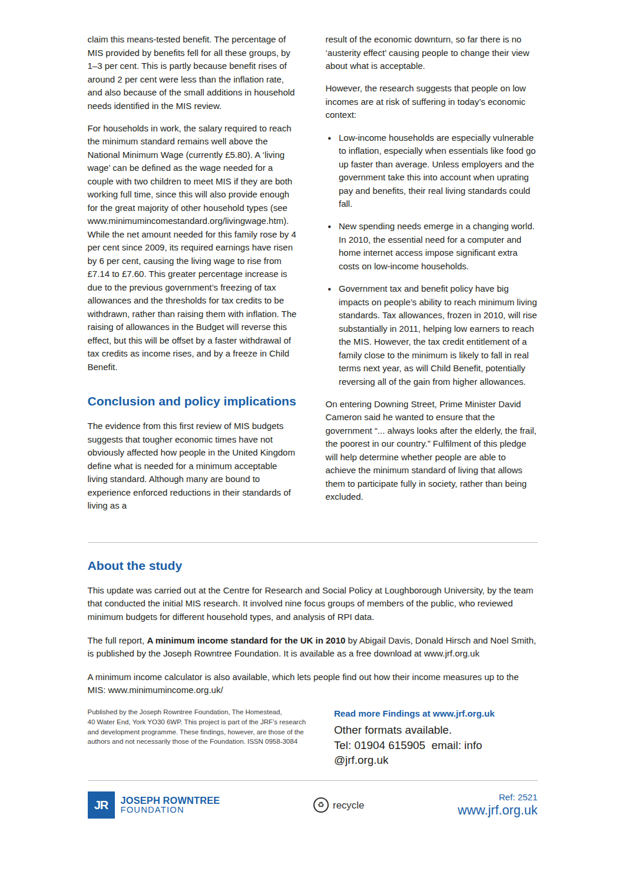claim this means-tested benefit. The percentage of MIS provided by benefits fell for all these groups, by 1–3 per cent. This is partly because benefit rises of around 2 per cent were less than the inflation rate, and also because of the small additions in household needs identified in the MIS review.
For households in work, the salary required to reach the minimum standard remains well above the National Minimum Wage (currently £5.80). A ‘living wage’ can be defined as the wage needed for a couple with two children to meet MIS if they are both working full time, since this will also provide enough for the great majority of other household types (see www.minimumincomestandard.org/livingwage.htm). While the net amount needed for this family rose by 4 per cent since 2009, its required earnings have risen by 6 per cent, causing the living wage to rise from £7.14 to £7.60. This greater percentage increase is due to the previous government’s freezing of tax allowances and the thresholds for tax credits to be withdrawn, rather than raising them with inflation. The raising of allowances in the Budget will reverse this effect, but this will be offset by a faster withdrawal of tax credits as income rises, and by a freeze in Child Benefit.
Conclusion and policy implications
The evidence from this first review of MIS budgets suggests that tougher economic times have not obviously affected how people in the United Kingdom define what is needed for a minimum acceptable living standard. Although many are bound to experience enforced reductions in their standards of living as a
result of the economic downturn, so far there is no ‘austerity effect’ causing people to change their view about what is acceptable.
However, the research suggests that people on low incomes are at risk of suffering in today’s economic context:
Low-income households are especially vulnerable to inflation, especially when essentials like food go up faster than average. Unless employers and the government take this into account when uprating pay and benefits, their real living standards could fall.
New spending needs emerge in a changing world. In 2010, the essential need for a computer and home internet access impose significant extra costs on low-income households.
Government tax and benefit policy have big impacts on people’s ability to reach minimum living standards. Tax allowances, frozen in 2010, will rise substantially in 2011, helping low earners to reach the MIS. However, the tax credit entitlement of a family close to the minimum is likely to fall in real terms next year, as will Child Benefit, potentially reversing all of the gain from higher allowances.
On entering Downing Street, Prime Minister David Cameron said he wanted to ensure that the government “... always looks after the elderly, the frail, the poorest in our country.” Fulfilment of this pledge will help determine whether people are able to achieve the minimum standard of living that allows them to participate fully in society, rather than being excluded.
About the study
This update was carried out at the Centre for Research and Social Policy at Loughborough University, by the team that conducted the initial MIS research. It involved nine focus groups of members of the public, who reviewed minimum budgets for different household types, and analysis of RPI data.
The full report, A minimum income standard for the UK in 2010 by Abigail Davis, Donald Hirsch and Noel Smith, is published by the Joseph Rowntree Foundation. It is available as a free download at www.jrf.org.uk
A minimum income calculator is also available, which lets people find out how their income measures up to the MIS: www.minimumincome.org.uk/
Published by the Joseph Rowntree Foundation, The Homestead,
40 Water End, York YO30 6WP. This project is part of the JRF’s research and development programme. These findings, however, are those of the authors and not necessarily those of the Foundation. ISSN 0958-3084
Read more Findings at www.jrf.org.uk
Other formats available.
Tel: 01904 615905 email: info @jrf.org.uk
JR
JOSEPH ROWNTREEFOUNDATION
♻ recycle
Ref: 2521
www.jrf.org.uk